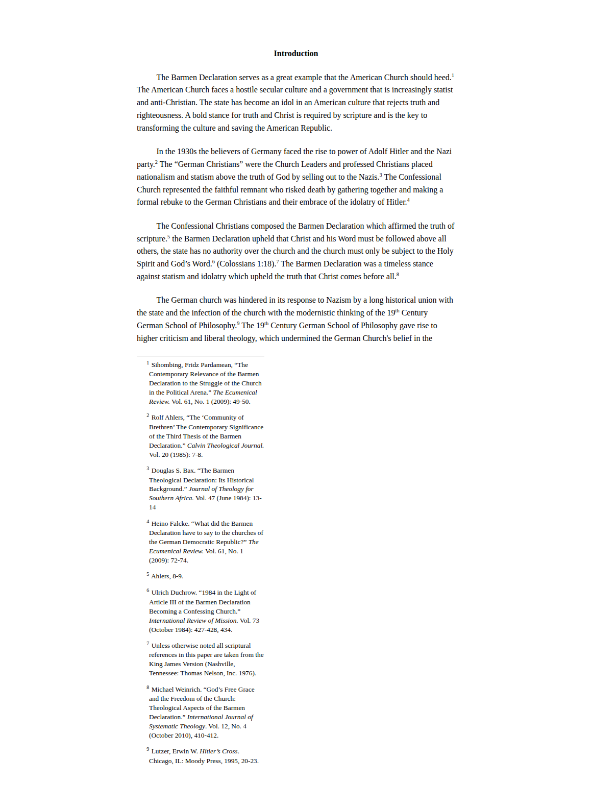Introduction
The Barmen Declaration serves as a great example that the American Church should heed.1 The American Church faces a hostile secular culture and a government that is increasingly statist and anti-Christian. The state has become an idol in an American culture that rejects truth and righteousness. A bold stance for truth and Christ is required by scripture and is the key to transforming the culture and saving the American Republic.
In the 1930s the believers of Germany faced the rise to power of Adolf Hitler and the Nazi party.2 The “German Christians” were the Church Leaders and professed Christians placed nationalism and statism above the truth of God by selling out to the Nazis.3 The Confessional Church represented the faithful remnant who risked death by gathering together and making a formal rebuke to the German Christians and their embrace of the idolatry of Hitler.4
The Confessional Christians composed the Barmen Declaration which affirmed the truth of scripture.5 the Barmen Declaration upheld that Christ and his Word must be followed above all others, the state has no authority over the church and the church must only be subject to the Holy Spirit and God’s Word.6 (Colossians 1:18).7 The Barmen Declaration was a timeless stance against statism and idolatry which upheld the truth that Christ comes before all.8
The German church was hindered in its response to Nazism by a long historical union with the state and the infection of the church with the modernistic thinking of the 19th Century German School of Philosophy.9 The 19th Century German School of Philosophy gave rise to higher criticism and liberal theology, which undermined the German Church's belief in the
1 Sihombing, Fridz Pardamean, “The Contemporary Relevance of the Barmen Declaration to the Struggle of the Church in the Political Arena.” The Ecumenical Review. Vol. 61, No. 1 (2009): 49-50.
2 Rolf Ahlers, “The ‘Community of Brethren’ The Contemporary Significance of the Third Thesis of the Barmen Declaration.” Calvin Theological Journal. Vol. 20 (1985): 7-8.
3 Douglas S. Bax. “The Barmen Theological Declaration: Its Historical Background.” Journal of Theology for Southern Africa. Vol. 47 (June 1984): 13-14
4 Heino Falcke. “What did the Barmen Declaration have to say to the churches of the German Democratic Republic?” The Ecumenical Review. Vol. 61, No. 1 (2009): 72-74.
5 Ahlers, 8-9.
6 Ulrich Duchrow. “1984 in the Light of Article III of the Barmen Declaration Becoming a Confessing Church.” International Review of Mission. Vol. 73 (October 1984): 427-428, 434.
7 Unless otherwise noted all scriptural references in this paper are taken from the King James Version (Nashville, Tennessee: Thomas Nelson, Inc. 1976).
8 Michael Weinrich. “God’s Free Grace and the Freedom of the Church: Theological Aspects of the Barmen Declaration.” International Journal of Systematic Theology. Vol. 12, No. 4 (October 2010), 410-412.
9 Lutzer, Erwin W. Hitler’s Cross. Chicago, IL: Moody Press, 1995, 20-23.